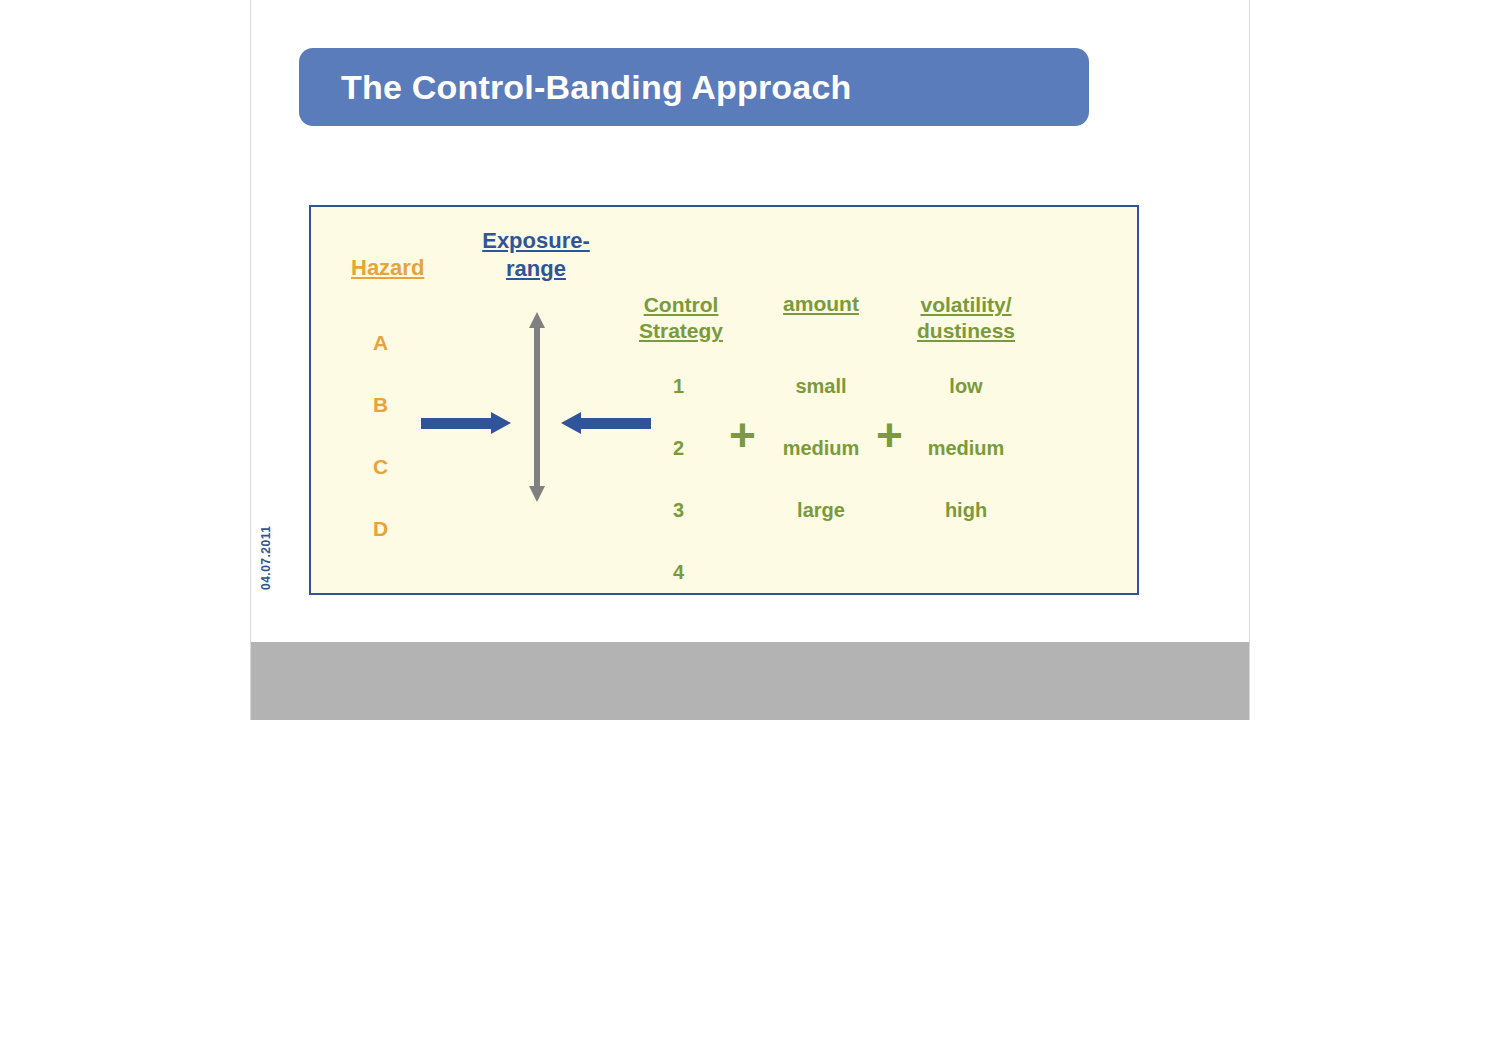The Control-Banding Approach
Hazard
Exposure-
range
Control
Strategy
amount
volatility/
dustiness
A
B
C
D
1
2
3
4
small
medium
large
low
medium
high
+
+
04.07.2011